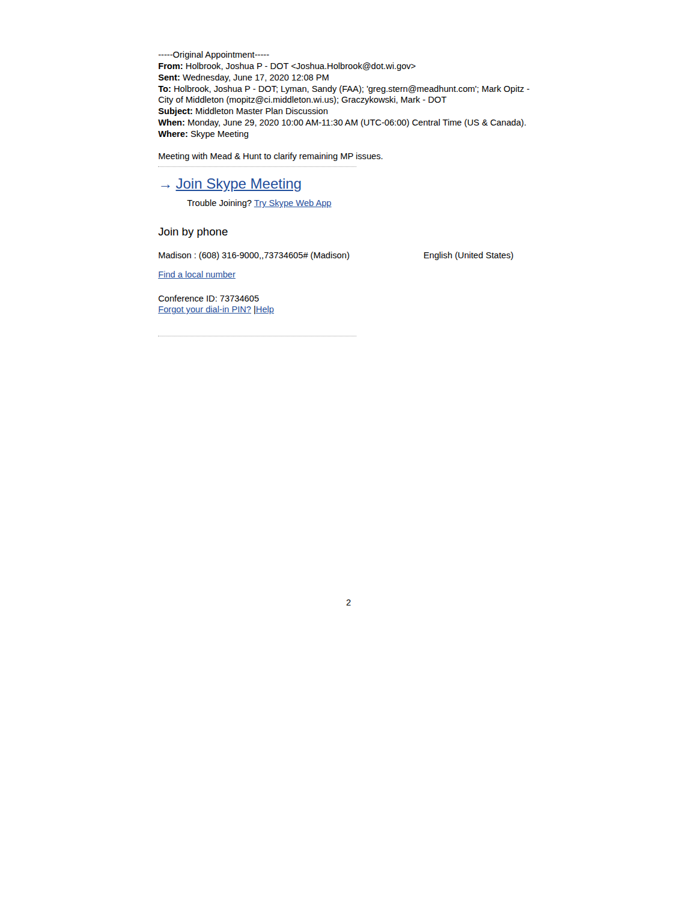-----Original Appointment-----
From: Holbrook, Joshua P - DOT <Joshua.Holbrook@dot.wi.gov>
Sent: Wednesday, June 17, 2020 12:08 PM
To: Holbrook, Joshua P - DOT; Lyman, Sandy (FAA); 'greg.stern@meadhunt.com'; Mark Opitz - City of Middleton (mopitz@ci.middleton.wi.us); Graczykowski, Mark - DOT
Subject: Middleton Master Plan Discussion
When: Monday, June 29, 2020 10:00 AM-11:30 AM (UTC-06:00) Central Time (US & Canada).
Where: Skype Meeting
Meeting with Mead & Hunt to clarify remaining MP issues.
→Join Skype Meeting
Trouble Joining? Try Skype Web App
Join by phone
Madison : (608) 316-9000,,73734605# (Madison)
English (United States)
Find a local number
Conference ID: 73734605
Forgot your dial-in PIN? |Help
2